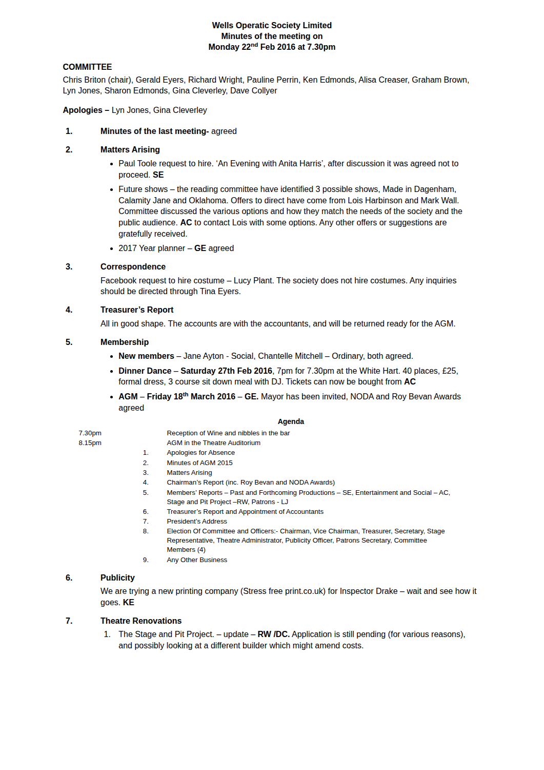Wells Operatic Society Limited
Minutes of the meeting on
Monday 22nd Feb 2016 at 7.30pm
COMMITTEE
Chris Briton (chair), Gerald Eyers, Richard Wright, Pauline Perrin, Ken Edmonds, Alisa Creaser, Graham Brown, Lyn Jones, Sharon Edmonds, Gina Cleverley, Dave Collyer
Apologies – Lyn Jones, Gina Cleverley
Minutes of the last meeting- agreed
Matters Arising
Paul Toole request to hire. ‘An Evening with Anita Harris’, after discussion it was agreed not to proceed. SE
Future shows – the reading committee have identified 3 possible shows, Made in Dagenham, Calamity Jane and Oklahoma. Offers to direct have come from Lois Harbinson and Mark Wall. Committee discussed the various options and how they match the needs of the society and the public audience. AC to contact Lois with some options. Any other offers or suggestions are gratefully received.
2017 Year planner – GE agreed
Correspondence
Facebook request to hire costume – Lucy Plant. The society does not hire costumes. Any inquiries should be directed through Tina Eyers.
Treasurer’s Report
All in good shape. The accounts are with the accountants, and will be returned ready for the AGM.
Membership
New members – Jane Ayton - Social, Chantelle Mitchell – Ordinary, both agreed.
Dinner Dance – Saturday 27th Feb 2016, 7pm for 7.30pm at the White Hart. 40 places, £25, formal dress, 3 course sit down meal with DJ. Tickets can now be bought from AC
AGM – Friday 18th March 2016 – GE. Mayor has been invited, NODA and Roy Bevan Awards agreed
Agenda
| 7.30pm | | Reception of Wine and nibbles in the bar |
| 8.15pm | | AGM in the Theatre Auditorium |
| | 1. | Apologies for Absence |
| | 2. | Minutes of AGM 2015 |
| | 3. | Matters Arising |
| | 4. | Chairman’s Report (inc. Roy Bevan and NODA Awards) |
| | 5. | Members’ Reports – Past and Forthcoming Productions – SE, Entertainment and Social – AC, Stage and Pit Project –RW, Patrons - LJ |
| | 6. | Treasurer’s Report and Appointment of Accountants |
| | 7. | President’s Address |
| | 8. | Election Of Committee and Officers:- Chairman, Vice Chairman, Treasurer, Secretary, Stage Representative, Theatre Administrator, Publicity Officer, Patrons Secretary, Committee Members (4) |
| | 9. | Any Other Business |
Publicity
We are trying a new printing company (Stress free print.co.uk) for Inspector Drake – wait and see how it goes. KE
Theatre Renovations
The Stage and Pit Project. – update – RW /DC. Application is still pending (for various reasons), and possibly looking at a different builder which might amend costs.